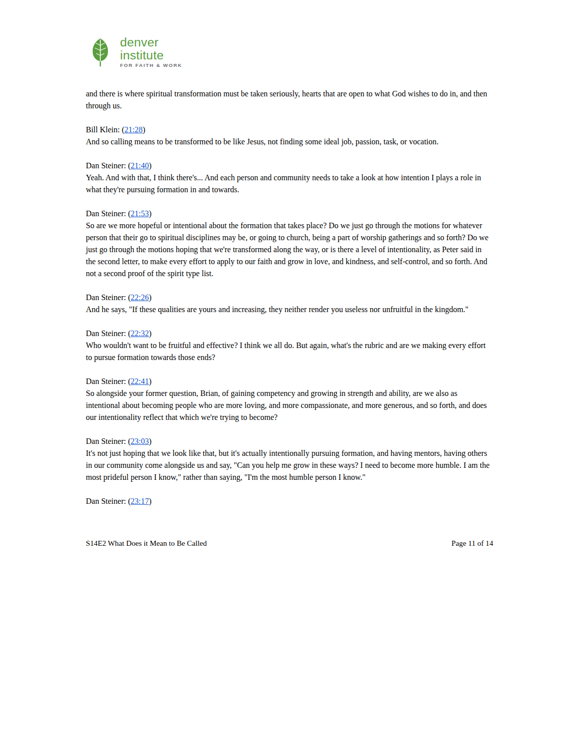denver institute FOR FAITH & WORK
and there is where spiritual transformation must be taken seriously, hearts that are open to what God wishes to do in, and then through us.
Bill Klein: (21:28)
And so calling means to be transformed to be like Jesus, not finding some ideal job, passion, task, or vocation.
Dan Steiner: (21:40)
Yeah. And with that, I think there's... And each person and community needs to take a look at how intention I plays a role in what they're pursuing formation in and towards.
Dan Steiner: (21:53)
So are we more hopeful or intentional about the formation that takes place? Do we just go through the motions for whatever person that their go to spiritual disciplines may be, or going to church, being a part of worship gatherings and so forth? Do we just go through the motions hoping that we're transformed along the way, or is there a level of intentionality, as Peter said in the second letter, to make every effort to apply to our faith and grow in love, and kindness, and self-control, and so forth. And not a second proof of the spirit type list.
Dan Steiner: (22:26)
And he says, "If these qualities are yours and increasing, they neither render you useless nor unfruitful in the kingdom."
Dan Steiner: (22:32)
Who wouldn't want to be fruitful and effective? I think we all do. But again, what's the rubric and are we making every effort to pursue formation towards those ends?
Dan Steiner: (22:41)
So alongside your former question, Brian, of gaining competency and growing in strength and ability, are we also as intentional about becoming people who are more loving, and more compassionate, and more generous, and so forth, and does our intentionality reflect that which we're trying to become?
Dan Steiner: (23:03)
It's not just hoping that we look like that, but it's actually intentionally pursuing formation, and having mentors, having others in our community come alongside us and say, "Can you help me grow in these ways? I need to become more humble. I am the most prideful person I know," rather than saying, "I'm the most humble person I know."
Dan Steiner: (23:17)
S14E2 What Does it Mean to Be Called Page 11 of 14